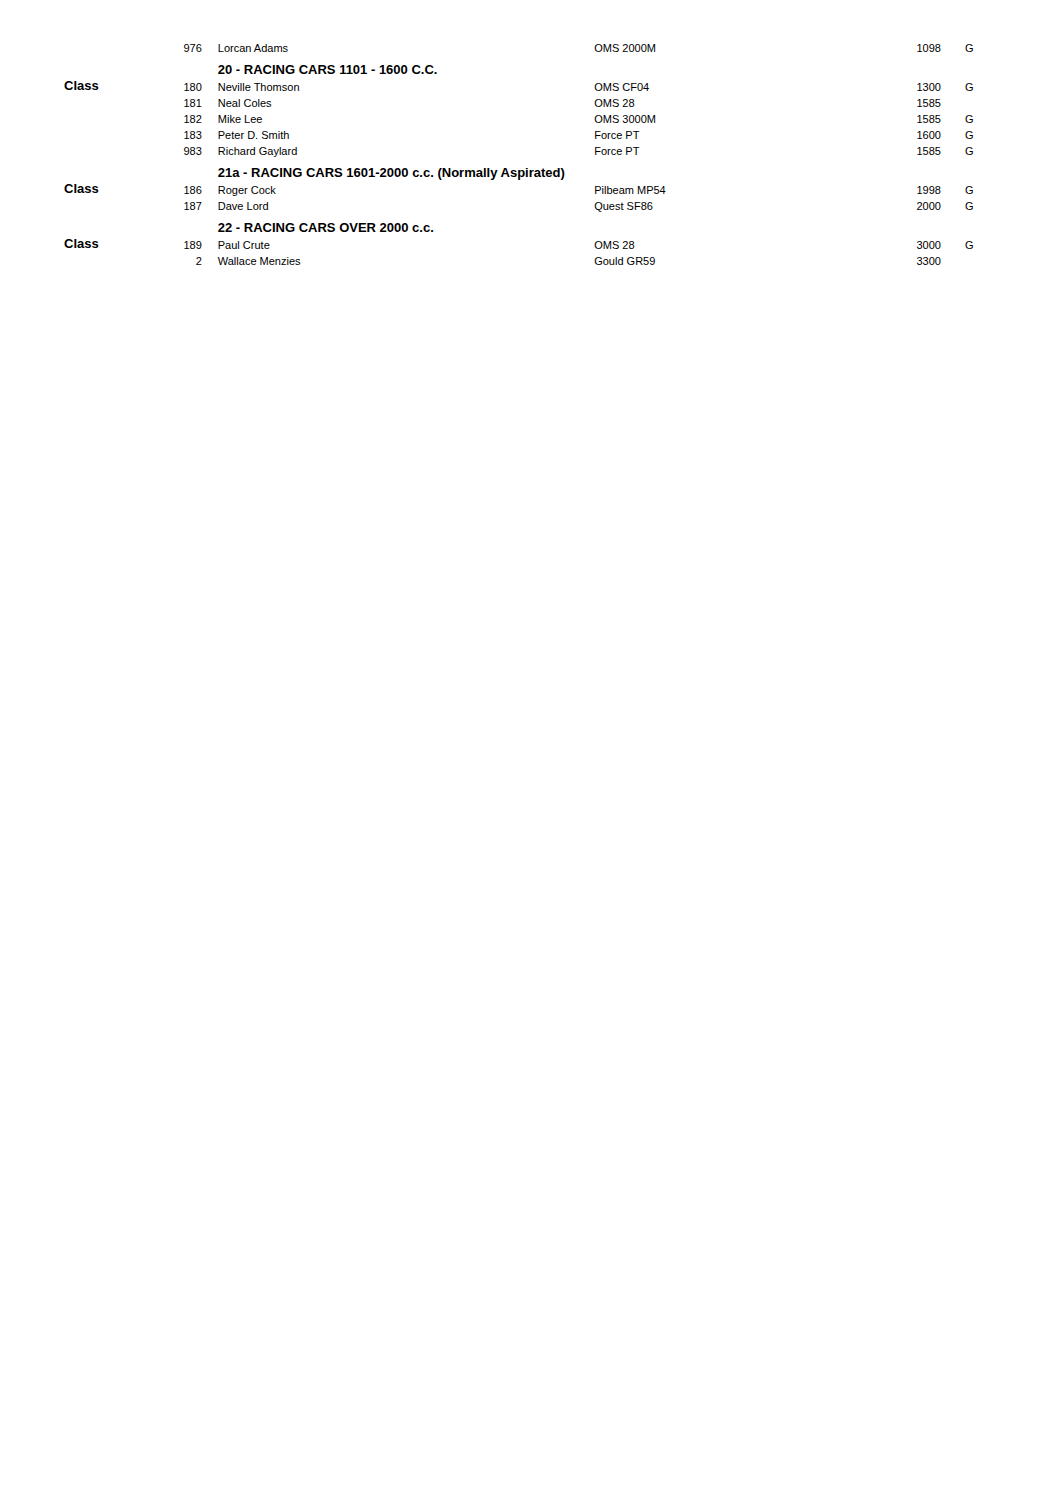| | 976 | Lorcan Adams | OMS 2000M | 1098 | G |
| Class | | 20 - RACING CARS 1101 - 1600 C.C. |
| 180 | Neville Thomson | OMS CF04 | 1300 | G |
| | 181 | Neal Coles | OMS 28 | 1585 | |
| | 182 | Mike Lee | OMS 3000M | 1585 | G |
| | 183 | Peter D. Smith | Force PT | 1600 | G |
| | 983 | Richard Gaylard | Force PT | 1585 | G |
| Class | | 21a - RACING CARS 1601-2000 c.c. (Normally Aspirated) |
| 186 | Roger Cock | Pilbeam MP54 | 1998 | G |
| | 187 | Dave Lord | Quest SF86 | 2000 | G |
| Class | | 22 - RACING CARS OVER 2000 c.c. |
| 189 | Paul Crute | OMS 28 | 3000 | G |
| | 2 | Wallace Menzies | Gould GR59 | 3300 | |